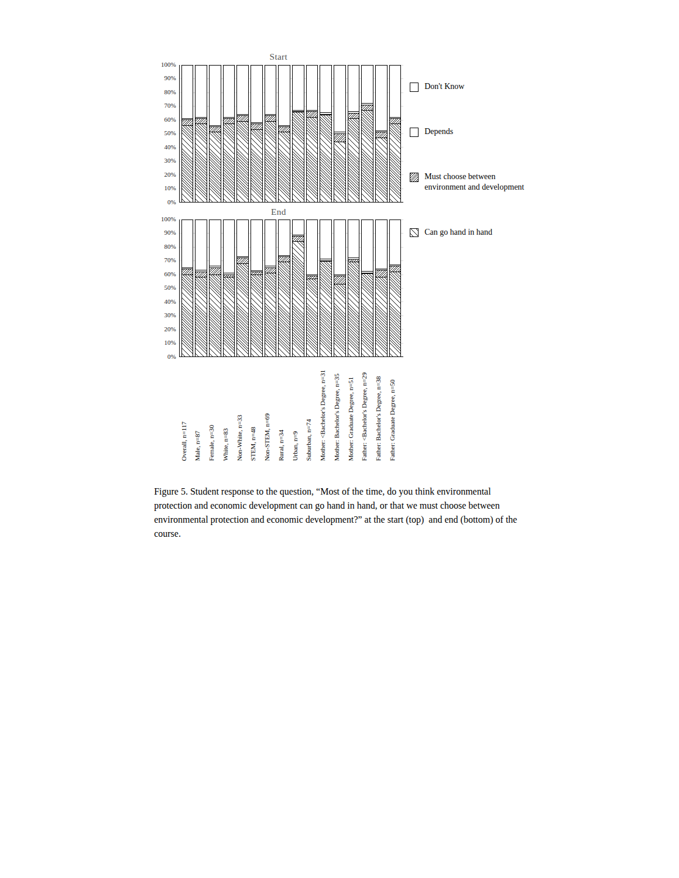Start
100% 90% 80% 70% 60% 50% 40% 30% 20% 10% 0%
End
100% 90% 80% 70% 60% 50% 40% 30% 20% 10% 0%
Overall, n=117 Male, n=87 Female, n=30 White, n=83 Non-White, n=33 STEM, n=48 Non-STEM, n=69 Rural, n=34 Urban, n=9 Suburban, n=74 Mother: <Bachelor's Degree, n=31 Mother: Bachelor's Degree, n=35 Mother: Graduate Degree, n=51 Father: <Bachelor's Degree, n=29 Father: Bachelor's Degree, n=38 Father: Graduate Degree, n=50
Don't Know
Depends
Must choose between environment and development
Can go hand in hand
Figure 5. Student response to the question, “Most of the time, do you think environmental protection and economic development can go hand in hand, or that we must choose between environmental protection and economic development?” at the start (top) and end (bottom) of the course.